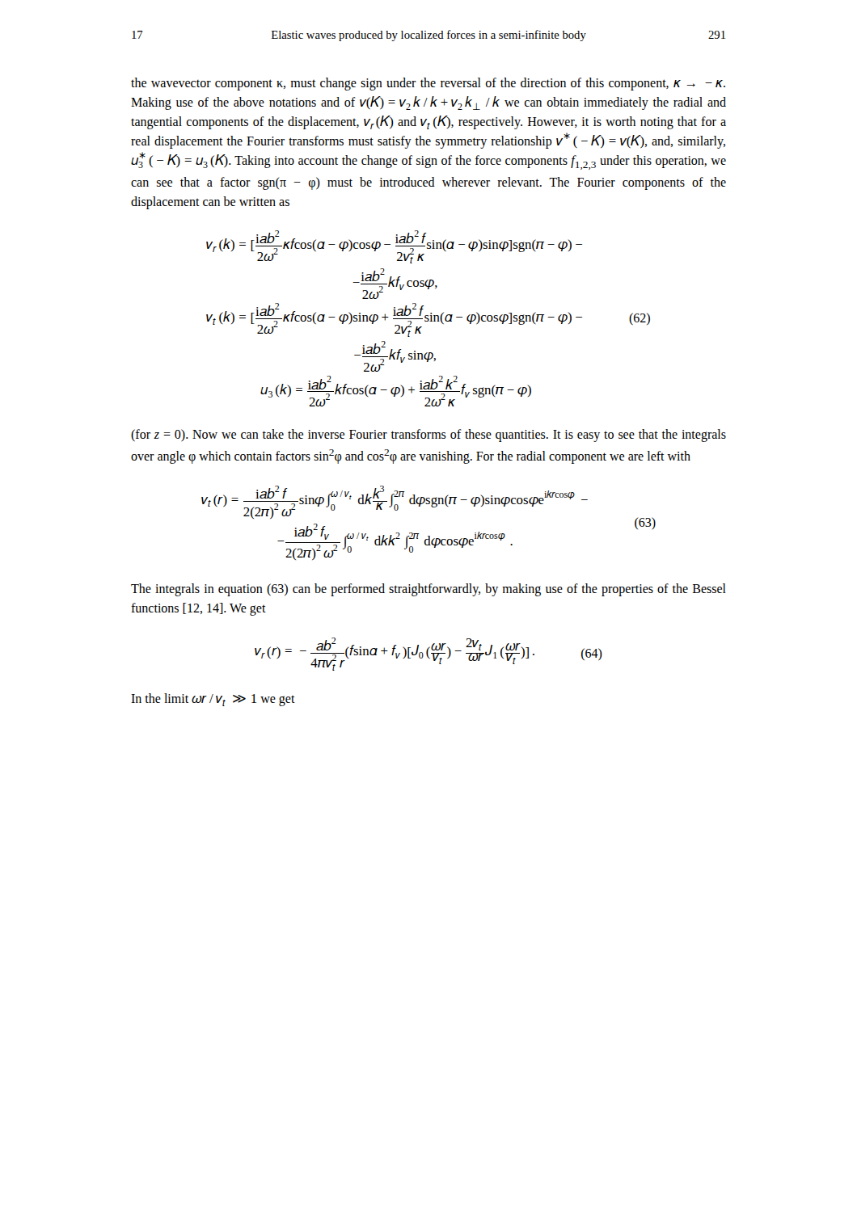17
Elastic waves produced by localized forces in a semi-infinite body
291
the wavevector component κ, must change sign under the reversal of the direction of this component, κ→−κ. Making use of the above notations and of v(K)=v2k/k+v2k⊥/k we can obtain immediately the radial and tangential components of the displacement, vr(K) and vt(K), respectively. However, it is worth noting that for a real displacement the Fourier transforms must satisfy the symmetry relationship v∗(−K)=v(K), and, similarly, u3∗(−K)=u3(K). Taking into account the change of sign of the force components f1,2,3 under this operation, we can see that a factor sgn(π − φ) must be introduced wherever relevant. The Fourier components of the displacement can be written as
vr (k) = [ iab22ω2 κfcos (α−φ) cosφ − iab2f2vt2κ sin (α−φ) sinφ ] sgn (π−φ) −
− iab22ω2 kfvcosφ,
vt (k) = [ iab22ω2 κfcos (α−φ) sinφ + iab2f2vt2κ sin (α−φ) cosφ ] sgn (π−φ) −
− iab22ω2 kfvsinφ,
u3 (k) = iab22ω2 kfcos (α−φ) + iab2k22ω2κ fv sgn (π−φ)
(62)
(for z = 0). Now we can take the inverse Fourier transforms of these quantities. It is easy to see that the integrals over angle φ which contain factors sin2φ and cos2φ are vanishing. For the radial component we are left with
vt (r) = iab2f 2(2π)2ω2 sinφ ∫0ω/vt dk k3κ ∫02π dφ sgn (π−φ) sinφcosφ eikrcosφ −
− iab2fv 2(2π)2ω2 ∫0ω/vt dk k2 ∫02π dφ cosφ eikrcosφ .
(63)
The integrals in equation (63) can be performed straightforwardly, by making use of the properties of the Bessel functions [12, 14]. We get
vr (r) = − ab2 4πvt2r (fsinα+fv) [ J0 (ωrvt) − 2vtωr J1 (ωrvt) ] .
(64)
In the limit ωr/vt≫1 we get